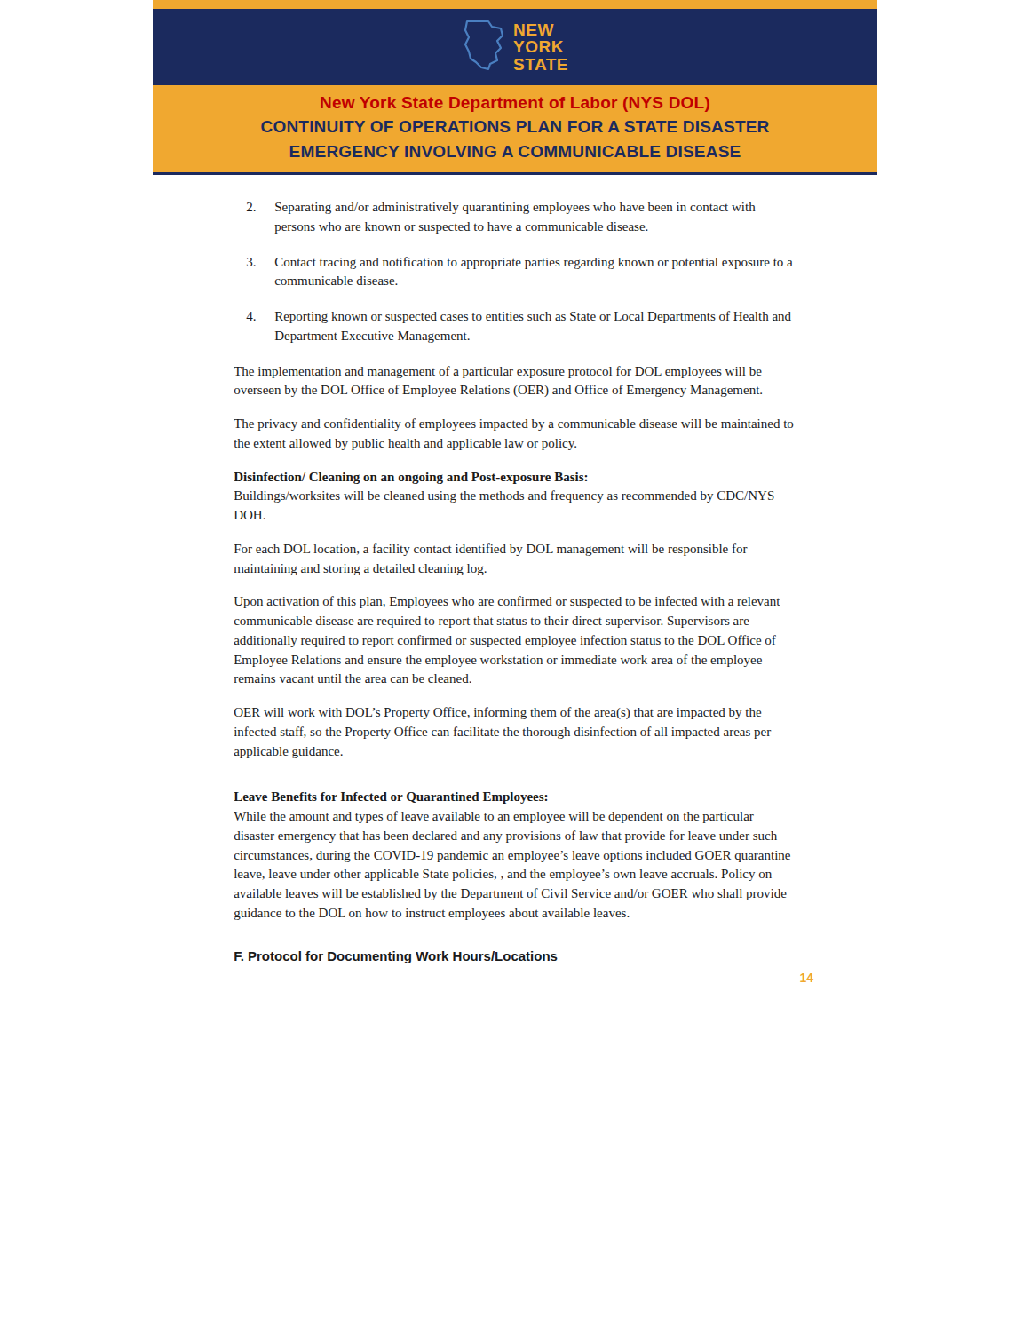NEW YORK STATE
New York State Department of Labor (NYS DOL)
CONTINUITY OF OPERATIONS PLAN FOR A STATE DISASTER
EMERGENCY INVOLVING A COMMUNICABLE DISEASE
2. Separating and/or administratively quarantining employees who have been in contact with persons who are known or suspected to have a communicable disease.
3. Contact tracing and notification to appropriate parties regarding known or potential exposure to a communicable disease.
4. Reporting known or suspected cases to entities such as State or Local Departments of Health and Department Executive Management.
The implementation and management of a particular exposure protocol for DOL employees will be overseen by the DOL Office of Employee Relations (OER) and Office of Emergency Management.
The privacy and confidentiality of employees impacted by a communicable disease will be maintained to the extent allowed by public health and applicable law or policy.
Disinfection/ Cleaning on an ongoing and Post-exposure Basis:
Buildings/worksites will be cleaned using the methods and frequency as recommended by CDC/NYS DOH.
For each DOL location, a facility contact identified by DOL management will be responsible for maintaining and storing a detailed cleaning log.
Upon activation of this plan, Employees who are confirmed or suspected to be infected with a relevant communicable disease are required to report that status to their direct supervisor. Supervisors are additionally required to report confirmed or suspected employee infection status to the DOL Office of Employee Relations and ensure the employee workstation or immediate work area of the employee remains vacant until the area can be cleaned.
OER will work with DOL’s Property Office, informing them of the area(s) that are impacted by the infected staff, so the Property Office can facilitate the thorough disinfection of all impacted areas per applicable guidance.
Leave Benefits for Infected or Quarantined Employees:
While the amount and types of leave available to an employee will be dependent on the particular disaster emergency that has been declared and any provisions of law that provide for leave under such circumstances, during the COVID-19 pandemic an employee’s leave options included GOER quarantine leave, leave under other applicable State policies, , and the employee’s own leave accruals. Policy on available leaves will be established by the Department of Civil Service and/or GOER who shall provide guidance to the DOL on how to instruct employees about available leaves.
F. Protocol for Documenting Work Hours/Locations
14